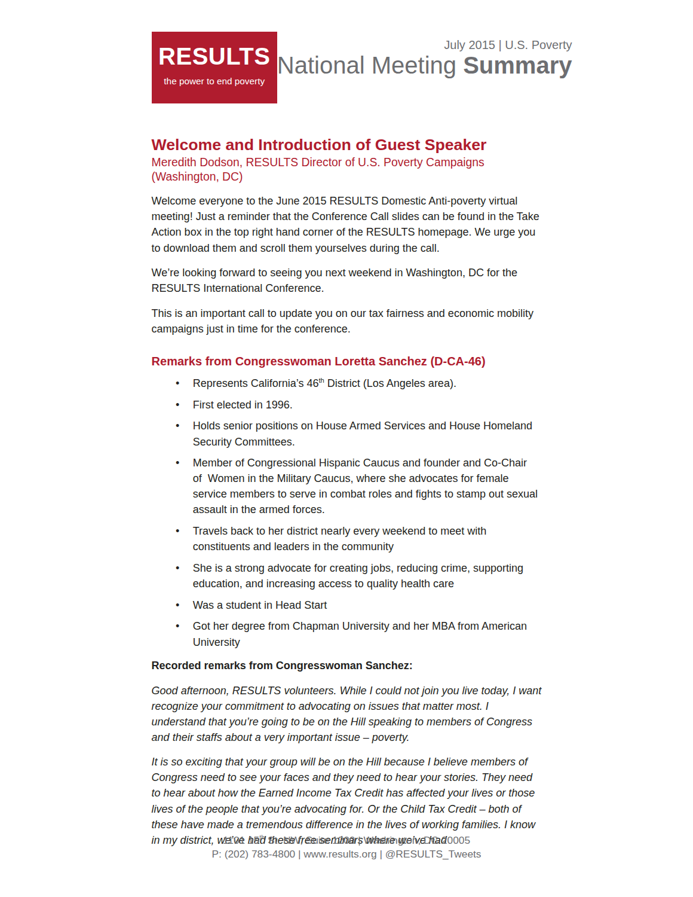RESULTS the power to end poverty
July 2015 | U.S. Poverty
National Meeting Summary
Welcome and Introduction of Guest Speaker
Meredith Dodson, RESULTS Director of U.S. Poverty Campaigns (Washington, DC)
Welcome everyone to the June 2015 RESULTS Domestic Anti-poverty virtual meeting! Just a reminder that the Conference Call slides can be found in the Take Action box in the top right hand corner of the RESULTS homepage. We urge you to download them and scroll them yourselves during the call.
We’re looking forward to seeing you next weekend in Washington, DC for the RESULTS International Conference.
This is an important call to update you on our tax fairness and economic mobility campaigns just in time for the conference.
Remarks from Congresswoman Loretta Sanchez (D-CA-46)
Represents California’s 46th District (Los Angeles area).
First elected in 1996.
Holds senior positions on House Armed Services and House Homeland Security Committees.
Member of Congressional Hispanic Caucus and founder and Co-Chair of Women in the Military Caucus, where she advocates for female service members to serve in combat roles and fights to stamp out sexual assault in the armed forces.
Travels back to her district nearly every weekend to meet with constituents and leaders in the community
She is a strong advocate for creating jobs, reducing crime, supporting education, and increasing access to quality health care
Was a student in Head Start
Got her degree from Chapman University and her MBA from American University
Recorded remarks from Congresswoman Sanchez:
Good afternoon, RESULTS volunteers. While I could not join you live today, I want recognize your commitment to advocating on issues that matter most. I understand that you’re going to be on the Hill speaking to members of Congress and their staffs about a very important issue – poverty.
It is so exciting that your group will be on the Hill because I believe members of Congress need to see your faces and they need to hear your stories. They need to hear about how the Earned Income Tax Credit has affected your lives or those lives of the people that you’re advocating for. Or the Child Tax Credit – both of these have made a tremendous difference in the lives of working families. I know in my district, we’ve had these free seminars where we’ve had
1101 15th St. NW, Suite 1200 | Washington, DC 20005
P: (202) 783-4800 | www.results.org | @RESULTS_Tweets